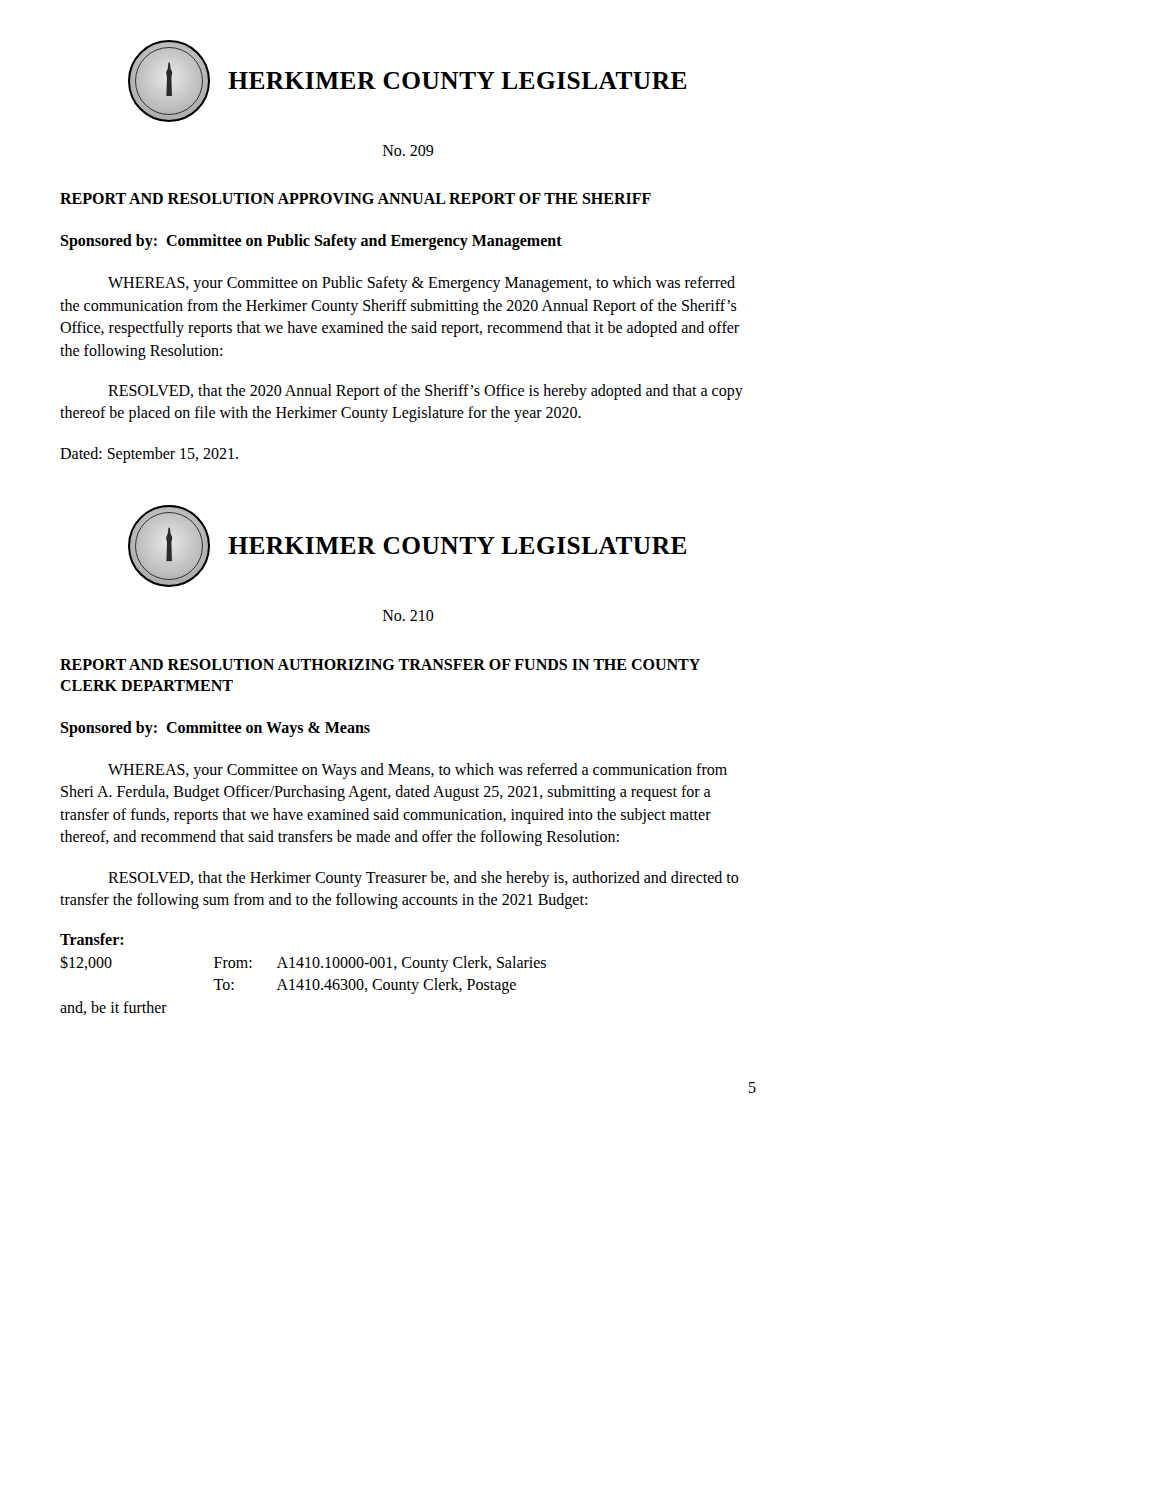HERKIMER COUNTY LEGISLATURE
No. 209
Report and Resolution Approving Annual Report of the Sheriff
Sponsored by: Committee on Public Safety and Emergency Management
WHEREAS, your Committee on Public Safety & Emergency Management, to which was referred the communication from the Herkimer County Sheriff submitting the 2020 Annual Report of the Sheriff’s Office, respectfully reports that we have examined the said report, recommend that it be adopted and offer the following Resolution:
RESOLVED, that the 2020 Annual Report of the Sheriff’s Office is hereby adopted and that a copy thereof be placed on file with the Herkimer County Legislature for the year 2020.
Dated: September 15, 2021.
HERKIMER COUNTY LEGISLATURE
No. 210
Report and Resolution Authorizing Transfer of Funds in the County Clerk Department
Sponsored by: Committee on Ways & Means
WHEREAS, your Committee on Ways and Means, to which was referred a communication from Sheri A. Ferdula, Budget Officer/Purchasing Agent, dated August 25, 2021, submitting a request for a transfer of funds, reports that we have examined said communication, inquired into the subject matter thereof, and recommend that said transfers be made and offer the following Resolution:
RESOLVED, that the Herkimer County Treasurer be, and she hereby is, authorized and directed to transfer the following sum from and to the following accounts in the 2021 Budget:
Transfer:
| $12,000 | From: | A1410.10000-001, County Clerk, Salaries |
| | To: | A1410.46300, County Clerk, Postage |
and, be it further
5